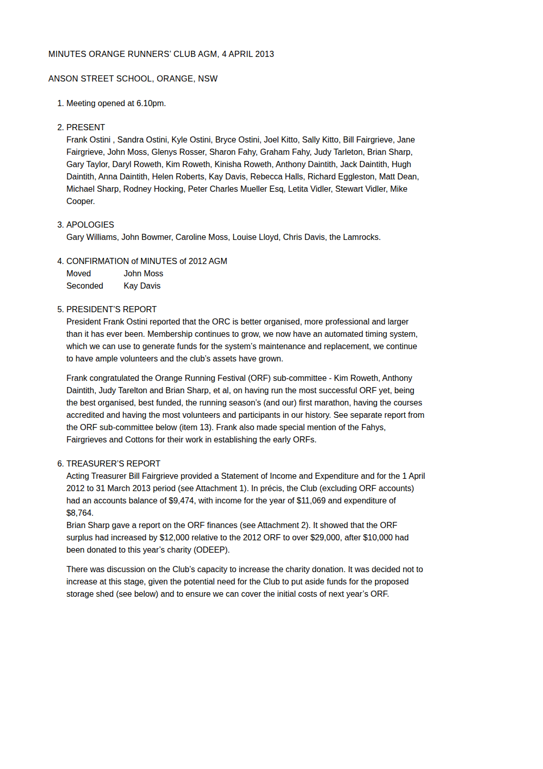MINUTES ORANGE RUNNERS’ CLUB AGM, 4 APRIL 2013
ANSON STREET SCHOOL, ORANGE, NSW
Meeting opened at 6.10pm.
PRESENT
Frank Ostini , Sandra Ostini, Kyle Ostini, Bryce Ostini, Joel Kitto, Sally Kitto, Bill Fairgrieve, Jane Fairgrieve, John Moss, Glenys Rosser, Sharon Fahy, Graham Fahy, Judy Tarleton, Brian Sharp, Gary Taylor, Daryl Roweth, Kim Roweth, Kinisha Roweth, Anthony Daintith, Jack Daintith, Hugh Daintith, Anna Daintith, Helen Roberts, Kay Davis, Rebecca Halls, Richard Eggleston, Matt Dean, Michael Sharp, Rodney Hocking, Peter Charles Mueller Esq, Letita Vidler, Stewart Vidler, Mike Cooper.
APOLOGIES
Gary Williams, John Bowmer, Caroline Moss, Louise Lloyd, Chris Davis, the Lamrocks.
CONFIRMATION of MINUTES of 2012 AGM
| Moved | John Moss |
| Seconded | Kay Davis |
PRESIDENT’S REPORT
President Frank Ostini reported that the ORC is better organised, more professional and larger than it has ever been. Membership continues to grow, we now have an automated timing system, which we can use to generate funds for the system’s maintenance and replacement, we continue to have ample volunteers and the club’s assets have grown.
Frank congratulated the Orange Running Festival (ORF) sub-committee - Kim Roweth, Anthony Daintith, Judy Tarelton and Brian Sharp, et al, on having run the most successful ORF yet, being the best organised, best funded, the running season’s (and our) first marathon, having the courses accredited and having the most volunteers and participants in our history. See separate report from the ORF sub-committee below (item 13). Frank also made special mention of the Fahys, Fairgrieves and Cottons for their work in establishing the early ORFs.
TREASURER’S REPORT
Acting Treasurer Bill Fairgrieve provided a Statement of Income and Expenditure and for the 1 April 2012 to 31 March 2013 period (see Attachment 1). In précis, the Club (excluding ORF accounts) had an accounts balance of $9,474, with income for the year of $11,069 and expenditure of $8,764.
Brian Sharp gave a report on the ORF finances (see Attachment 2). It showed that the ORF surplus had increased by $12,000 relative to the 2012 ORF to over $29,000, after $10,000 had been donated to this year’s charity (ODEEP).
There was discussion on the Club’s capacity to increase the charity donation. It was decided not to increase at this stage, given the potential need for the Club to put aside funds for the proposed storage shed (see below) and to ensure we can cover the initial costs of next year’s ORF.